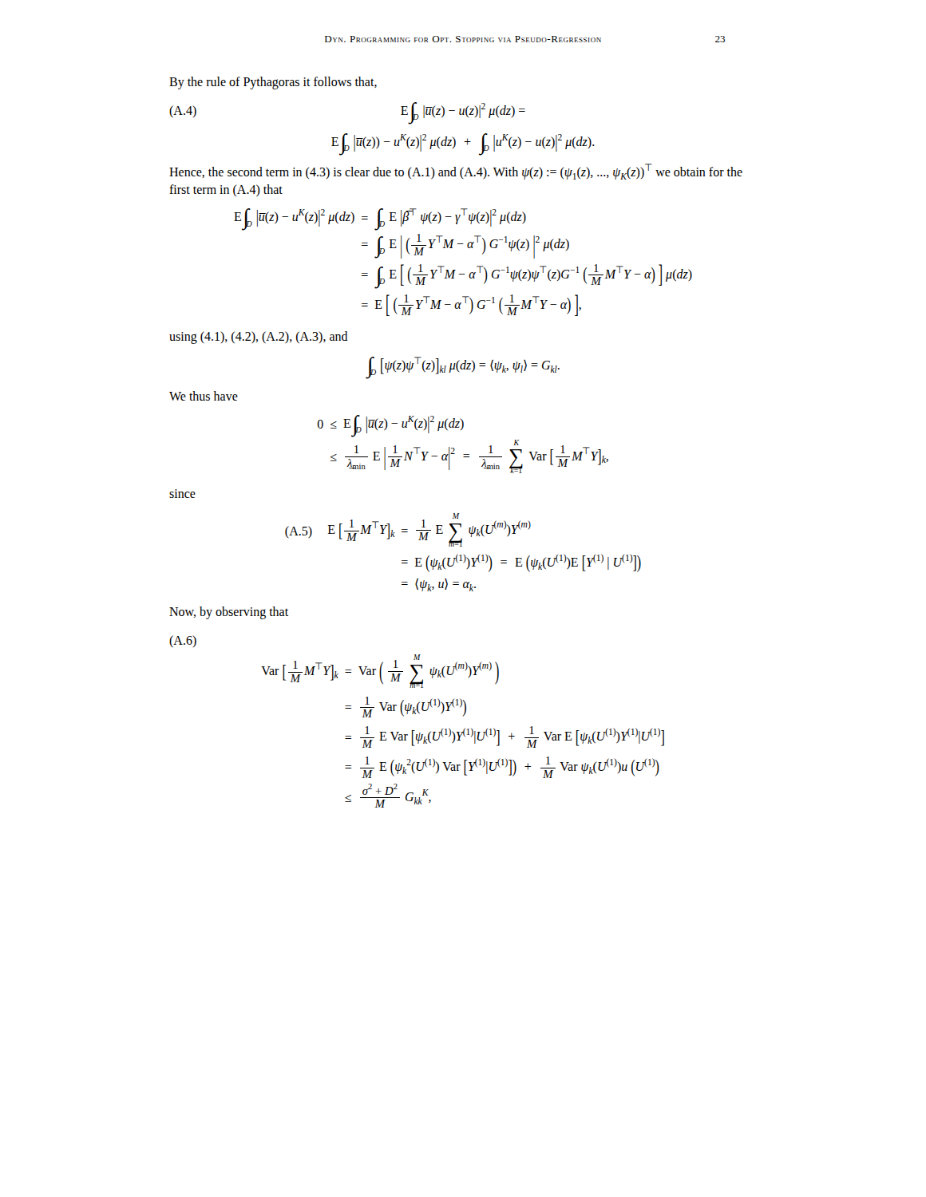Dyn. Programming for Opt. Stopping via Pseudo-Regression 23
By the rule of Pythagoras it follows that,
(A.4) E∫D |u̅(z) − u(z)|2 μ(dz) =
E∫D |u̅(z)) − uK(z)|2 μ(dz) + ∫D |uK(z) − u(z)|2 μ(dz).
Hence, the second term in (4.3) is clear due to (A.1) and (A.4). With ψ(z) := (ψ1(z), ..., ψK(z))⊤ we obtain for the first term in (A.4) that
| E ∫ D / u̅ ( z ) − u K ( z ) / 2 μ ( dz ) | = | ∫ D E / β̅ ⊤ ψ ( z ) − γ ⊤ ψ ( z ) / 2 μ ( dz ) |
| | = | ∫ D E / ( 1 M Y ⊤ M − α ⊤ ) G −1 ψ ( z ) / 2 μ ( dz ) |
| | = | ∫ D E [ ( 1 M Y ⊤ M − α ⊤ ) G −1 ψ ( z ) ψ ⊤ ( z ) G −1 ( 1 M M ⊤ Y − α ) ] μ ( dz ) |
| | = | E [ ( 1 M Y ⊤ M − α ⊤ ) G −1 ( 1 M M ⊤ Y − α ) ] , |
using (4.1), (4.2), (A.2), (A.3), and
∫D [ψ(z)ψ⊤(z)]kl μ(dz) = ⟨ψk, ψl⟩ = Gkl.
We thus have
| 0 | ≤ | E ∫ D / u̅ ( z ) − u K ( z ) / 2 μ ( dz ) |
| | ≤ | 1 λ̲ min E / 1 M N ⊤ Y − α / 2 = 1 λ̲ min K ∑ k =1 Var [ 1 M M ⊤ Y ] k , |
since
| (A.5) | E [ 1 M M ⊤ Y ] k | = | 1 M E M ∑ m =1 ψ k ( U ( m ) ) Y ( m ) |
| | | = | E ( ψ k ( U (1) ) Y (1) ) = E ( ψ k ( U (1) ) E [ Y (1) / U (1) ] ) |
| | | = | ⟨ ψ k , u ⟩ = α k . |
Now, by observing that
(A.6)
| Var [ 1 M M ⊤ Y ] k | = | Var ( 1 M M ∑ m =1 ψ k ( U ( m ) ) Y ( m ) ) |
| | = | 1 M Var ( ψ k ( U (1) ) Y (1) ) |
| | = | 1 M E Var [ ψ k ( U (1) ) Y (1) / U (1) ] + 1 M Var E [ ψ k ( U (1) ) Y (1) / U (1) ] |
| | = | 1 M E ( ψ k 2 ( U (1) ) Var [ Y (1) / U (1) ] ) + 1 M Var ψ k ( U (1) ) u ( U (1) ) |
| | ≤ | σ 2 + D 2 M G kk K , |